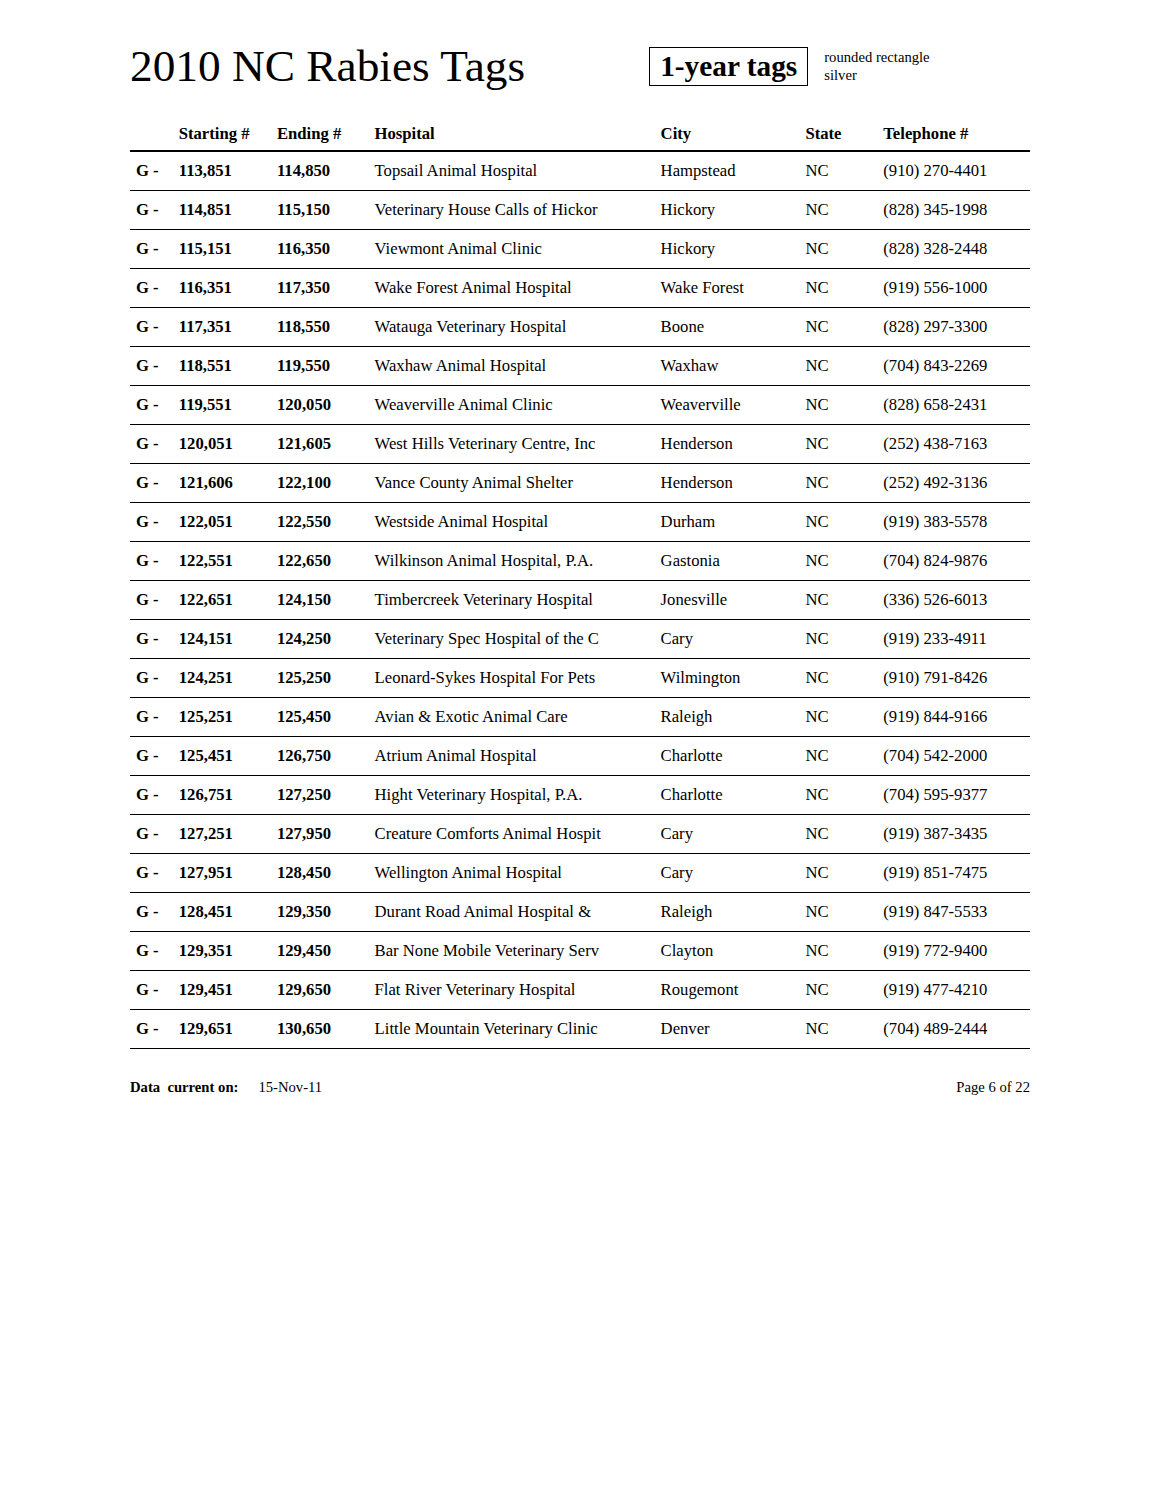2010 NC Rabies Tags
1-year tags rounded rectangle
silver
| | Starting # | Ending # | Hospital | City | State | Telephone # |
| --- | --- | --- | --- | --- | --- | --- |
| G - | 113,851 | 114,850 | Topsail Animal Hospital | Hampstead | NC | (910) 270-4401 |
| G - | 114,851 | 115,150 | Veterinary House Calls of Hickor | Hickory | NC | (828) 345-1998 |
| G - | 115,151 | 116,350 | Viewmont Animal Clinic | Hickory | NC | (828) 328-2448 |
| G - | 116,351 | 117,350 | Wake Forest Animal Hospital | Wake Forest | NC | (919) 556-1000 |
| G - | 117,351 | 118,550 | Watauga Veterinary Hospital | Boone | NC | (828) 297-3300 |
| G - | 118,551 | 119,550 | Waxhaw Animal Hospital | Waxhaw | NC | (704) 843-2269 |
| G - | 119,551 | 120,050 | Weaverville Animal Clinic | Weaverville | NC | (828) 658-2431 |
| G - | 120,051 | 121,605 | West Hills Veterinary Centre, Inc | Henderson | NC | (252) 438-7163 |
| G - | 121,606 | 122,100 | Vance County Animal Shelter | Henderson | NC | (252) 492-3136 |
| G - | 122,051 | 122,550 | Westside Animal Hospital | Durham | NC | (919) 383-5578 |
| G - | 122,551 | 122,650 | Wilkinson Animal Hospital, P.A. | Gastonia | NC | (704) 824-9876 |
| G - | 122,651 | 124,150 | Timbercreek Veterinary Hospital | Jonesville | NC | (336) 526-6013 |
| G - | 124,151 | 124,250 | Veterinary Spec Hospital of the C | Cary | NC | (919) 233-4911 |
| G - | 124,251 | 125,250 | Leonard-Sykes Hospital For Pets | Wilmington | NC | (910) 791-8426 |
| G - | 125,251 | 125,450 | Avian & Exotic Animal Care | Raleigh | NC | (919) 844-9166 |
| G - | 125,451 | 126,750 | Atrium Animal Hospital | Charlotte | NC | (704) 542-2000 |
| G - | 126,751 | 127,250 | Hight Veterinary Hospital, P.A. | Charlotte | NC | (704) 595-9377 |
| G - | 127,251 | 127,950 | Creature Comforts Animal Hospit | Cary | NC | (919) 387-3435 |
| G - | 127,951 | 128,450 | Wellington Animal Hospital | Cary | NC | (919) 851-7475 |
| G - | 128,451 | 129,350 | Durant Road Animal Hospital & | Raleigh | NC | (919) 847-5533 |
| G - | 129,351 | 129,450 | Bar None Mobile Veterinary Serv | Clayton | NC | (919) 772-9400 |
| G - | 129,451 | 129,650 | Flat River Veterinary Hospital | Rougemont | NC | (919) 477-4210 |
| G - | 129,651 | 130,650 | Little Mountain Veterinary Clinic | Denver | NC | (704) 489-2444 |
Data current on: 15-Nov-11
Page 6 of 22